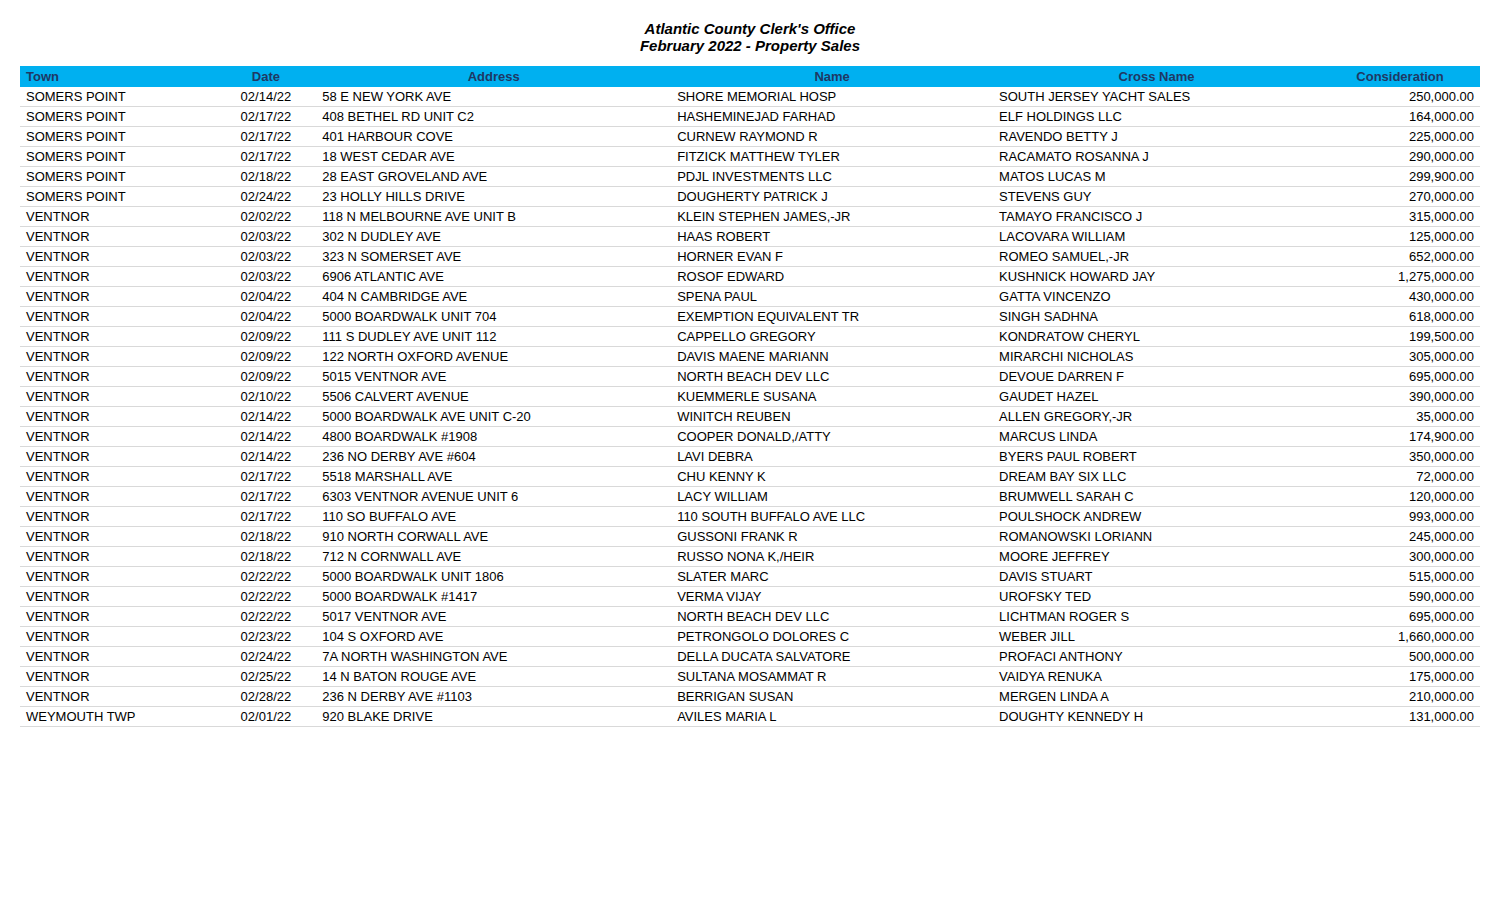Atlantic County Clerk's Office
February 2022 - Property Sales
| Town | Date | Address | Name | Cross Name | Consideration |
| --- | --- | --- | --- | --- | --- |
| SOMERS POINT | 02/14/22 | 58 E NEW YORK AVE | SHORE MEMORIAL HOSP | SOUTH JERSEY YACHT SALES | 250,000.00 |
| SOMERS POINT | 02/17/22 | 408 BETHEL RD UNIT C2 | HASHEMINEJAD FARHAD | ELF HOLDINGS LLC | 164,000.00 |
| SOMERS POINT | 02/17/22 | 401 HARBOUR COVE | CURNEW RAYMOND R | RAVENDO BETTY J | 225,000.00 |
| SOMERS POINT | 02/17/22 | 18 WEST CEDAR AVE | FITZICK MATTHEW TYLER | RACAMATO ROSANNA J | 290,000.00 |
| SOMERS POINT | 02/18/22 | 28 EAST GROVELAND AVE | PDJL INVESTMENTS LLC | MATOS LUCAS M | 299,900.00 |
| SOMERS POINT | 02/24/22 | 23 HOLLY HILLS DRIVE | DOUGHERTY PATRICK J | STEVENS GUY | 270,000.00 |
| VENTNOR | 02/02/22 | 118 N MELBOURNE AVE UNIT B | KLEIN STEPHEN JAMES,-JR | TAMAYO FRANCISCO J | 315,000.00 |
| VENTNOR | 02/03/22 | 302 N DUDLEY AVE | HAAS ROBERT | LACOVARA WILLIAM | 125,000.00 |
| VENTNOR | 02/03/22 | 323 N SOMERSET AVE | HORNER EVAN F | ROMEO SAMUEL,-JR | 652,000.00 |
| VENTNOR | 02/03/22 | 6906 ATLANTIC AVE | ROSOF EDWARD | KUSHNICK HOWARD JAY | 1,275,000.00 |
| VENTNOR | 02/04/22 | 404 N CAMBRIDGE AVE | SPENA PAUL | GATTA VINCENZO | 430,000.00 |
| VENTNOR | 02/04/22 | 5000 BOARDWALK UNIT 704 | EXEMPTION EQUIVALENT TR | SINGH SADHNA | 618,000.00 |
| VENTNOR | 02/09/22 | 111 S DUDLEY AVE UNIT 112 | CAPPELLO GREGORY | KONDRATOW CHERYL | 199,500.00 |
| VENTNOR | 02/09/22 | 122 NORTH OXFORD AVENUE | DAVIS MAENE MARIANN | MIRARCHI NICHOLAS | 305,000.00 |
| VENTNOR | 02/09/22 | 5015 VENTNOR AVE | NORTH BEACH DEV LLC | DEVOUE DARREN F | 695,000.00 |
| VENTNOR | 02/10/22 | 5506 CALVERT AVENUE | KUEMMERLE SUSANA | GAUDET HAZEL | 390,000.00 |
| VENTNOR | 02/14/22 | 5000 BOARDWALK AVE UNIT C-20 | WINITCH REUBEN | ALLEN GREGORY,-JR | 35,000.00 |
| VENTNOR | 02/14/22 | 4800 BOARDWALK #1908 | COOPER DONALD,/ATTY | MARCUS LINDA | 174,900.00 |
| VENTNOR | 02/14/22 | 236 NO DERBY AVE #604 | LAVI DEBRA | BYERS PAUL ROBERT | 350,000.00 |
| VENTNOR | 02/17/22 | 5518 MARSHALL AVE | CHU KENNY K | DREAM BAY SIX LLC | 72,000.00 |
| VENTNOR | 02/17/22 | 6303 VENTNOR AVENUE UNIT 6 | LACY WILLIAM | BRUMWELL SARAH C | 120,000.00 |
| VENTNOR | 02/17/22 | 110 SO BUFFALO AVE | 110 SOUTH BUFFALO AVE LLC | POULSHOCK ANDREW | 993,000.00 |
| VENTNOR | 02/18/22 | 910 NORTH CORWALL AVE | GUSSONI FRANK R | ROMANOWSKI LORIANN | 245,000.00 |
| VENTNOR | 02/18/22 | 712 N CORNWALL AVE | RUSSO NONA K,/HEIR | MOORE JEFFREY | 300,000.00 |
| VENTNOR | 02/22/22 | 5000 BOARDWALK UNIT 1806 | SLATER MARC | DAVIS STUART | 515,000.00 |
| VENTNOR | 02/22/22 | 5000 BOARDWALK #1417 | VERMA VIJAY | UROFSKY TED | 590,000.00 |
| VENTNOR | 02/22/22 | 5017 VENTNOR AVE | NORTH BEACH DEV LLC | LICHTMAN ROGER S | 695,000.00 |
| VENTNOR | 02/23/22 | 104 S OXFORD AVE | PETRONGOLO DOLORES C | WEBER JILL | 1,660,000.00 |
| VENTNOR | 02/24/22 | 7A NORTH WASHINGTON AVE | DELLA DUCATA SALVATORE | PROFACI ANTHONY | 500,000.00 |
| VENTNOR | 02/25/22 | 14 N BATON ROUGE AVE | SULTANA MOSAMMAT R | VAIDYA RENUKA | 175,000.00 |
| VENTNOR | 02/28/22 | 236 N DERBY AVE #1103 | BERRIGAN SUSAN | MERGEN LINDA A | 210,000.00 |
| WEYMOUTH TWP | 02/01/22 | 920 BLAKE DRIVE | AVILES MARIA L | DOUGHTY KENNEDY H | 131,000.00 |